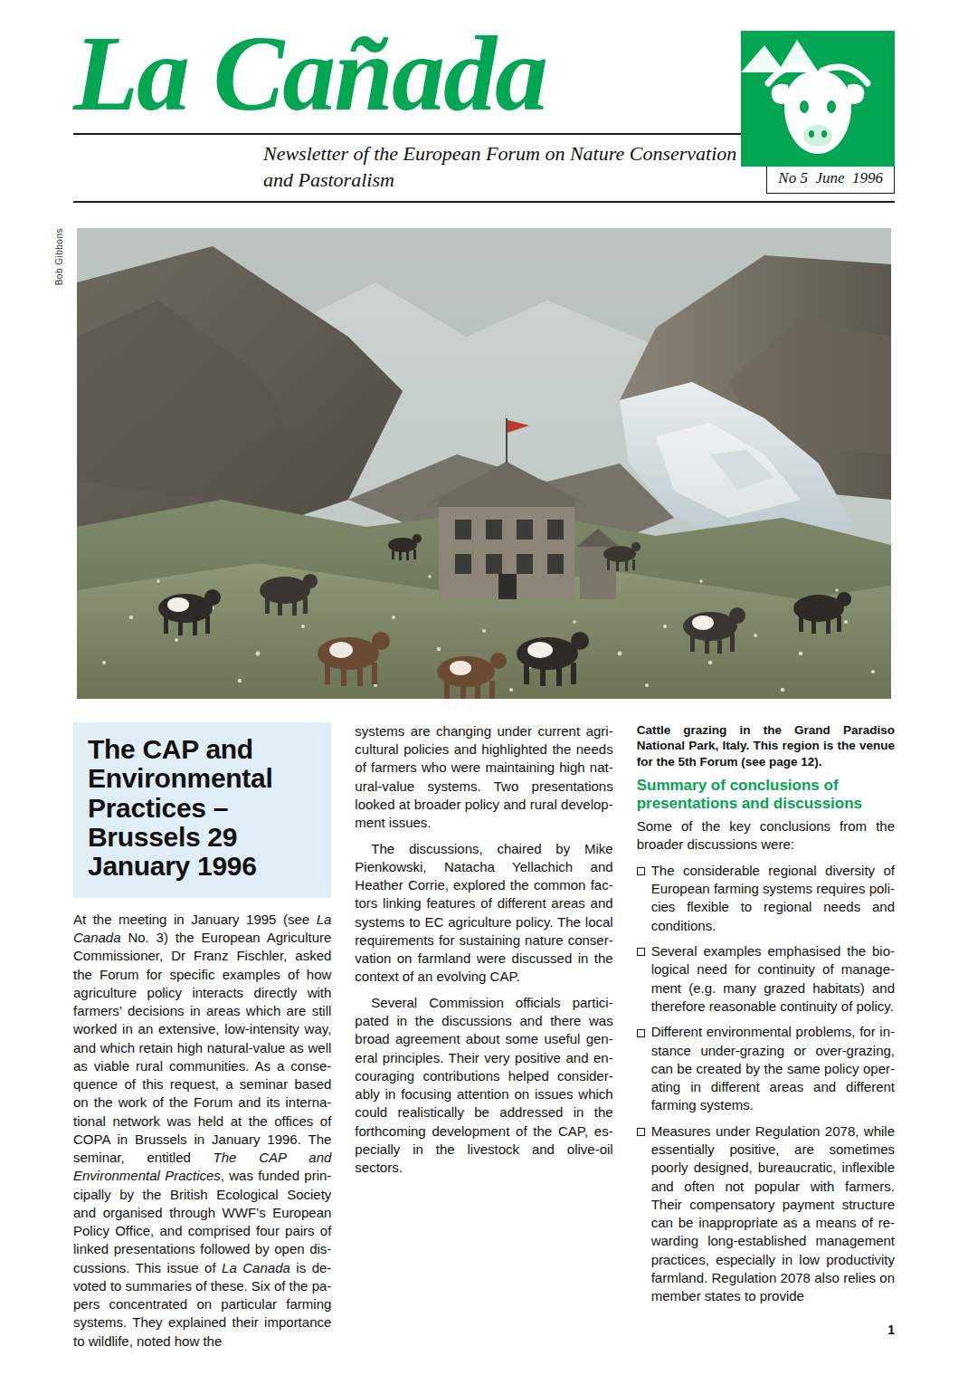La Cañada
Newsletter of the European Forum on Nature Conservation and Pastoralism
No 5 June 1996
Bob Gibbons
The CAP and Environmental Practices –
Brussels 29 January 1996
At the meeting in January 1995 (see La Canada No. 3) the European Agriculture Commissioner, Dr Franz Fischler, asked the Forum for specific examples of how agriculture policy interacts directly with farmers’ decisions in areas which are still worked in an extensive, low-intensity way, and which retain high natural-value as well as viable rural communities. As a consequence of this request, a seminar based on the work of the Forum and its international network was held at the offices of COPA in Brussels in January 1996. The seminar, entitled The CAP and Environmental Practices, was funded principally by the British Ecological Society and organised through WWF’s European Policy Office, and comprised four pairs of linked presentations followed by open discussions. This issue of La Canada is devoted to summaries of these. Six of the papers concentrated on particular farming systems. They explained their importance to wildlife, noted how the
systems are changing under current agricultural policies and highlighted the needs of farmers who were maintaining high natural-value systems. Two presentations looked at broader policy and rural development issues.
The discussions, chaired by Mike Pienkowski, Natacha Yellachich and Heather Corrie, explored the common factors linking features of different areas and systems to EC agriculture policy. The local requirements for sustaining nature conservation on farmland were discussed in the context of an evolving CAP.
Several Commission officials participated in the discussions and there was broad agreement about some useful general principles. Their very positive and encouraging contributions helped considerably in focusing attention on issues which could realistically be addressed in the forthcoming development of the CAP, especially in the livestock and olive-oil sectors.
Cattle grazing in the Grand Paradiso National Park, Italy. This region is the venue for the 5th Forum (see page 12).
Summary of conclusions of presentations and discussions
Some of the key conclusions from the broader discussions were:
The considerable regional diversity of European farming systems requires policies flexible to regional needs and conditions.
Several examples emphasised the biological need for continuity of management (e.g. many grazed habitats) and therefore reasonable continuity of policy.
Different environmental problems, for instance under-grazing or over-grazing, can be created by the same policy operating in different areas and different farming systems.
Measures under Regulation 2078, while essentially positive, are sometimes poorly designed, bureaucratic, inflexible and often not popular with farmers. Their compensatory payment structure can be inappropriate as a means of rewarding long-established management practices, especially in low productivity farmland. Regulation 2078 also relies on member states to provide
1